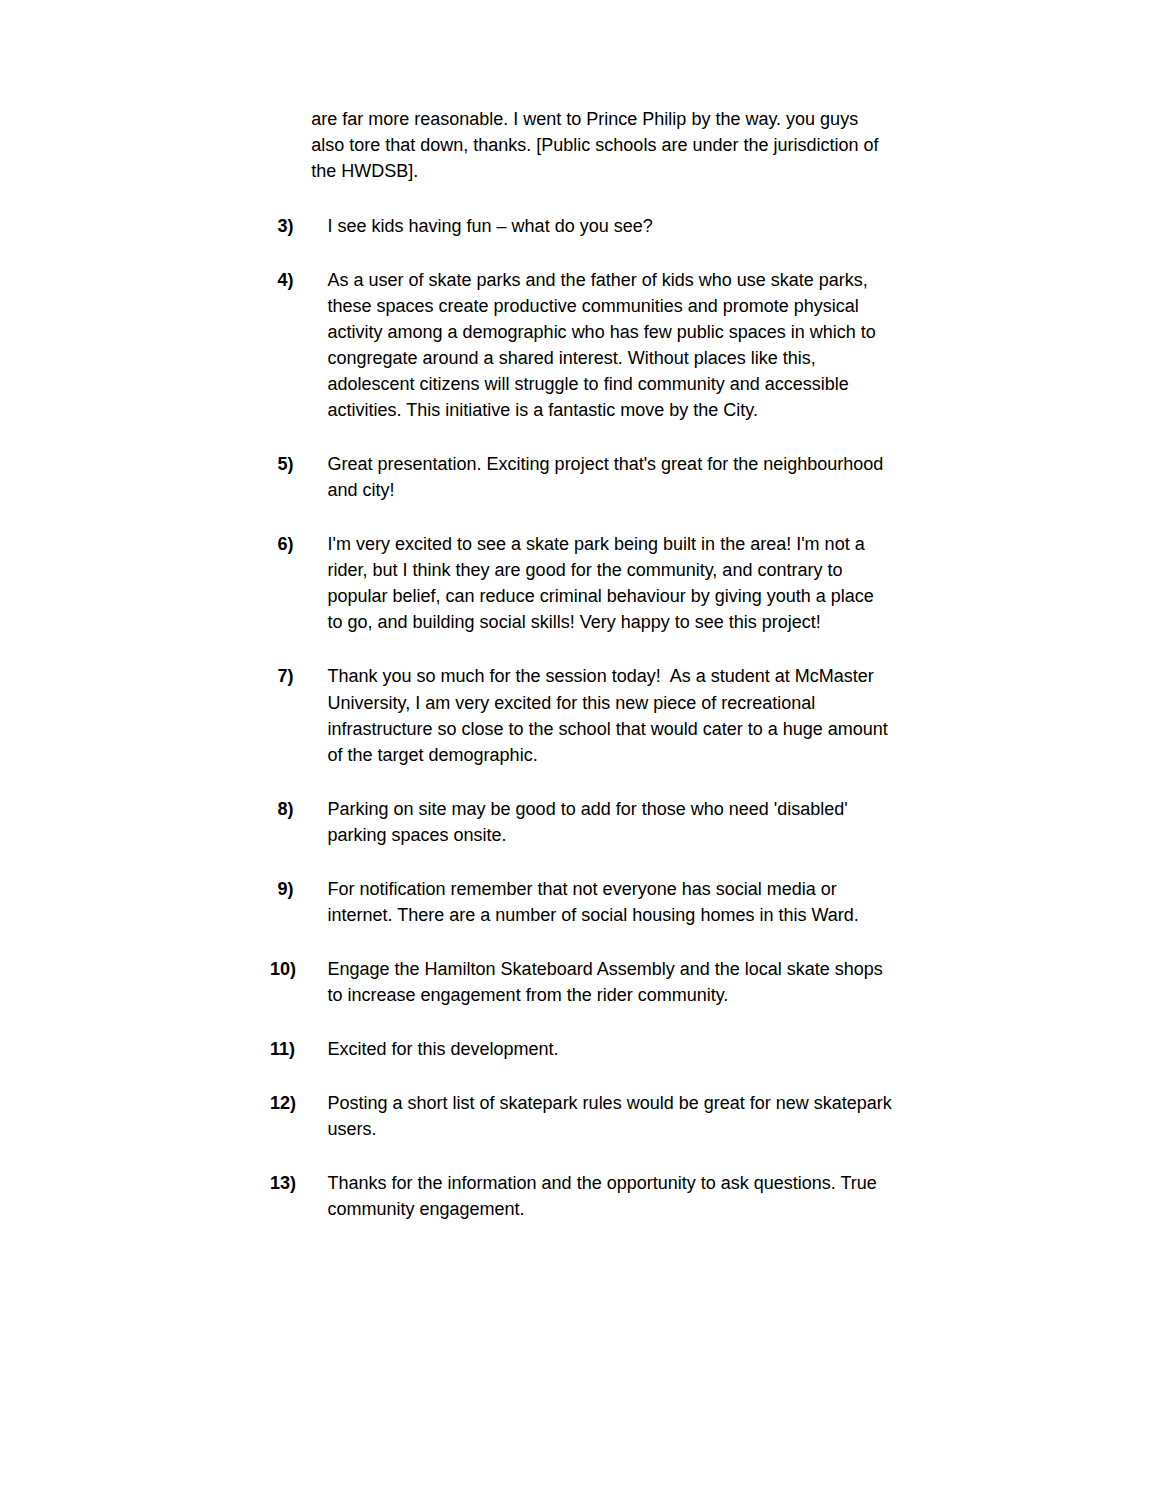are far more reasonable. I went to Prince Philip by the way. you guys also tore that down, thanks. [Public schools are under the jurisdiction of the HWDSB].
3) I see kids having fun – what do you see?
4) As a user of skate parks and the father of kids who use skate parks, these spaces create productive communities and promote physical activity among a demographic who has few public spaces in which to congregate around a shared interest. Without places like this, adolescent citizens will struggle to find community and accessible activities. This initiative is a fantastic move by the City.
5) Great presentation. Exciting project that's great for the neighbourhood and city!
6) I'm very excited to see a skate park being built in the area! I'm not a rider, but I think they are good for the community, and contrary to popular belief, can reduce criminal behaviour by giving youth a place to go, and building social skills! Very happy to see this project!
7) Thank you so much for the session today! As a student at McMaster University, I am very excited for this new piece of recreational infrastructure so close to the school that would cater to a huge amount of the target demographic.
8) Parking on site may be good to add for those who need 'disabled' parking spaces onsite.
9) For notification remember that not everyone has social media or internet. There are a number of social housing homes in this Ward.
10) Engage the Hamilton Skateboard Assembly and the local skate shops to increase engagement from the rider community.
11) Excited for this development.
12) Posting a short list of skatepark rules would be great for new skatepark users.
13) Thanks for the information and the opportunity to ask questions. True community engagement.